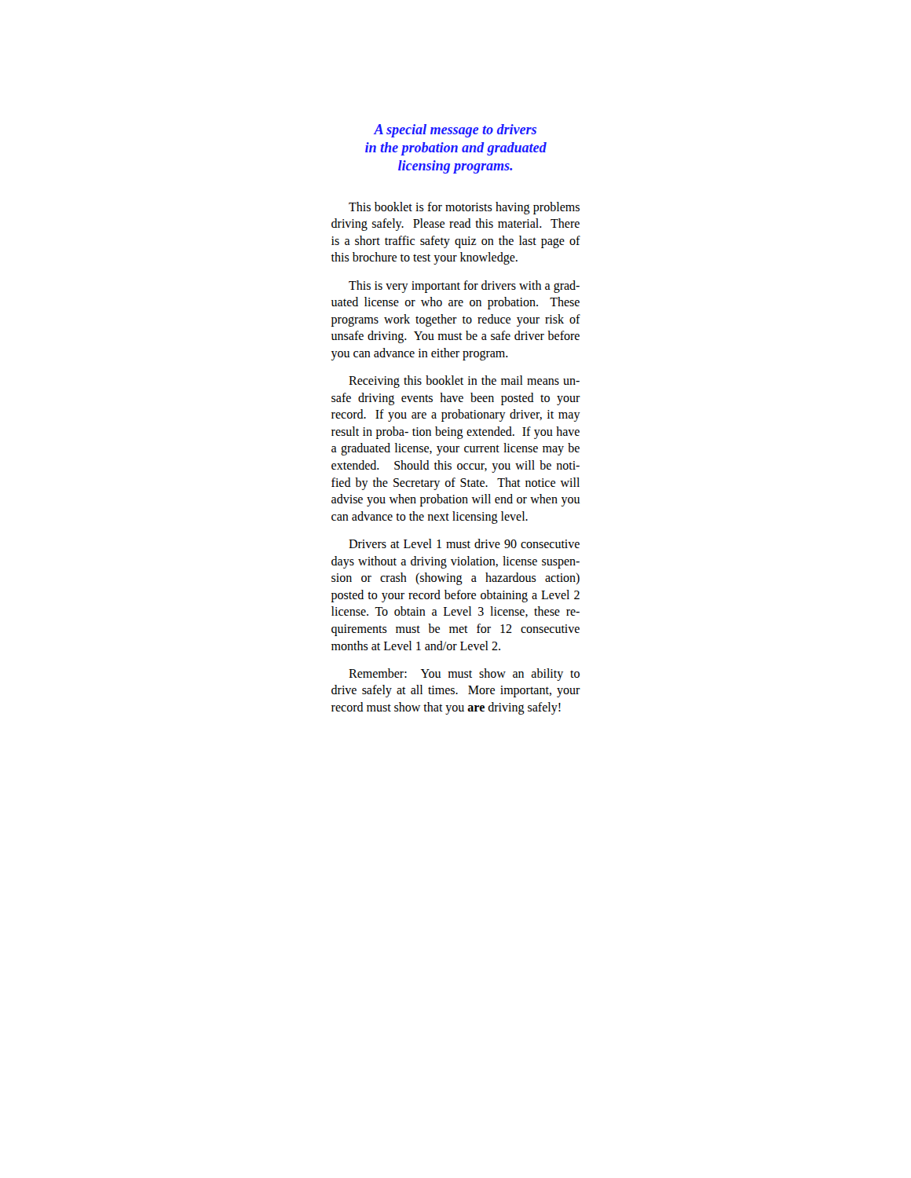A special message to drivers
in the probation and graduated
licensing programs.
This booklet is for motorists having problems driving safely. Please read this material. There is a short traffic safety quiz on the last page of this brochure to test your knowledge.
This is very important for drivers with a grad­uated license or who are on probation. These programs work together to reduce your risk of unsafe driving. You must be a safe driver before you can advance in either program.
Receiving this booklet in the mail means unsafe driving events have been posted to your record. If you are a probationary driver, it may result in proba- tion being extended. If you have a graduated license, your current license may be extended. Should this occur, you will be notified by the Secretary of State. That notice will advise you when probation will end or when you can advance to the next licensing level.
Drivers at Level 1 must drive 90 consecutive days without a driving violation, license suspen­sion or crash (showing a hazardous action) posted to your record before obtaining a Level 2 license. To obtain a Level 3 license, these requirements must be met for 12 consecutive months at Level 1 and/or Level 2.
Remember: You must show an ability to drive safely at all times. More important, your record must show that you are driving safely!